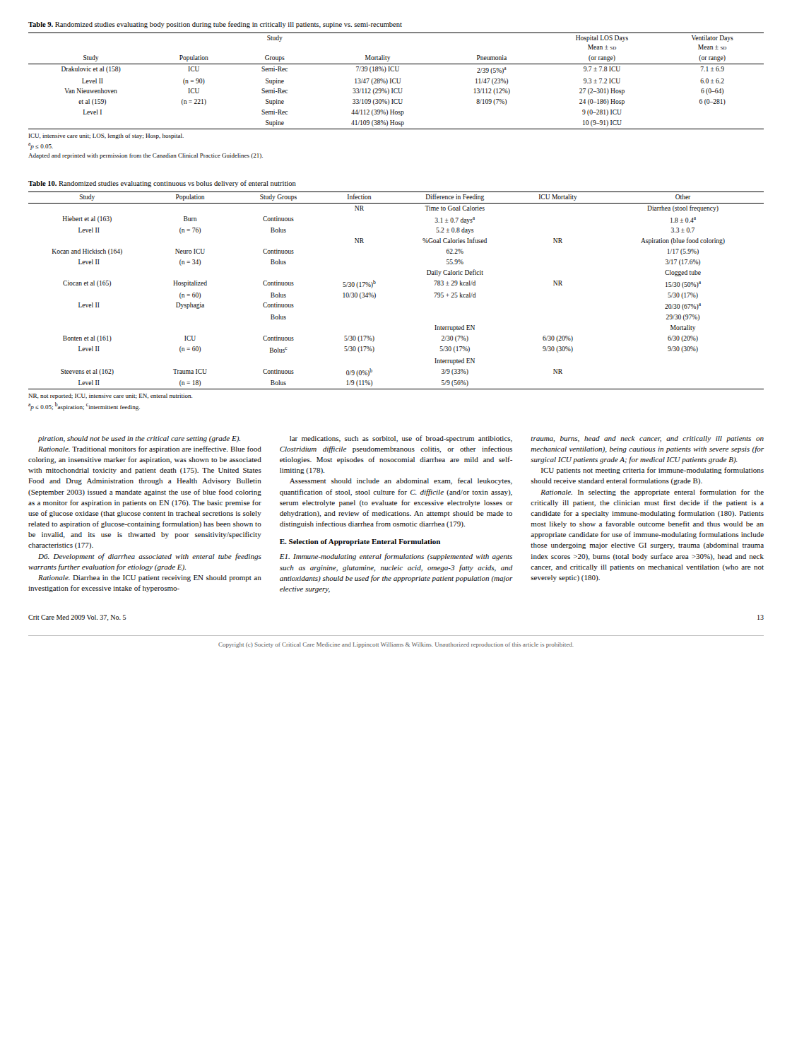Table 9. Randomized studies evaluating body position during tube feeding in critically ill patients, supine vs. semi-recumbent
| | | Study | | | Hospital LOS Days Mean ± sd | Ventilator Days Mean ± sd |
| --- | --- | --- | --- | --- | --- | --- |
| Study | Population | Groups | Mortality | Pneumonia | (or range) | (or range) |
| Drakulovic et al (158) | ICU | Semi-Rec | 7/39 (18%) ICU | 2/39 (5%) a | 9.7 ± 7.8 ICU | 7.1 ± 6.9 |
| Level II | (n = 90) | Supine | 13/47 (28%) ICU | 11/47 (23%) | 9.3 ± 7.2 ICU | 6.0 ± 6.2 |
| Van Nieuwenhoven | ICU | Semi-Rec | 33/112 (29%) ICU | 13/112 (12%) | 27 (2–301) Hosp | 6 (0–64) |
| et al (159) | (n = 221) | Supine | 33/109 (30%) ICU | 8/109 (7%) | 24 (0–186) Hosp | 6 (0–281) |
| Level I | | Semi-Rec | 44/112 (39%) Hosp | | 9 (0–281) ICU | |
| | | Supine | 41/109 (38%) Hosp | | 10 (9–91) ICU | |
ICU, intensive care unit; LOS, length of stay; Hosp, hospital.
ap ≤ 0.05.
Adapted and reprinted with permission from the Canadian Clinical Practice Guidelines (21).
Table 10. Randomized studies evaluating continuous vs bolus delivery of enteral nutrition
| Study | Population | Study Groups | Infection | Difference in Feeding | ICU Mortality | Other |
| --- | --- | --- | --- | --- | --- | --- |
| | | | NR | Time to Goal Calories | | Diarrhea (stool frequency) |
| Hiebert et al (163) | Burn | Continuous | | 3.1 ± 0.7 days a | | 1.8 ± 0.4 a |
| Level II | (n = 76) | Bolus | | 5.2 ± 0.8 days | | 3.3 ± 0.7 |
| | | | NR | %Goal Calories Infused | NR | Aspiration (blue food coloring) |
| Kocan and Hickisch (164) | Neuro ICU | Continuous | | 62.2% | | 1/17 (5.9%) |
| Level II | (n = 34) | Bolus | | 55.9% | | 3/17 (17.6%) |
| | | | | Daily Caloric Deficit | | Clogged tube |
| Ciocan et al (165) | Hospitalized | Continuous | 5/30 (17%) b | 783 ± 29 kcal/d | NR | 15/30 (50%) a |
| | (n = 60) | Bolus | 10/30 (34%) | 795 + 25 kcal/d | | 5/30 (17%) |
| Level II | Dysphagia | Continuous | | | | 20/30 (67%) a |
| | | Bolus | | | | 29/30 (97%) |
| | | | | Interrupted EN | | Mortality |
| Bonten et al (161) | ICU | Continuous | 5/30 (17%) | 2/30 (7%) | 6/30 (20%) | 6/30 (20%) |
| Level II | (n = 60) | Bolus c | 5/30 (17%) | 5/30 (17%) | 9/30 (30%) | 9/30 (30%) |
| | | | | Interrupted EN | | |
| Steevens et al (162) | Trauma ICU | Continuous | 0/9 (0%) b | 3/9 (33%) | NR | |
| Level II | (n = 18) | Bolus | 1/9 (11%) | 5/9 (56%) | | |
NR, not reported; ICU, intensive care unit; EN, enteral nutrition.
ap ≤ 0.05; baspiration; cintermittent feeding.
piration, should not be used in the critical care setting (grade E).
Rationale. Traditional monitors for aspiration are ineffective. Blue food coloring, an insensitive marker for aspiration, was shown to be associated with mitochondrial toxicity and patient death (175). The United States Food and Drug Administration through a Health Advisory Bulletin (September 2003) issued a mandate against the use of blue food coloring as a monitor for aspiration in patients on EN (176). The basic premise for use of glucose oxidase (that glucose content in tracheal secretions is solely related to aspiration of glucose-containing formulation) has been shown to be invalid, and its use is thwarted by poor sensitivity/specificity characteristics (177).
D6. Development of diarrhea associated with enteral tube feedings warrants further evaluation for etiology (grade E).
Rationale. Diarrhea in the ICU patient receiving EN should prompt an investigation for excessive intake of hyperosmo-
lar medications, such as sorbitol, use of broad-spectrum antibiotics, Clostridium difficile pseudomembranous colitis, or other infectious etiologies. Most episodes of nosocomial diarrhea are mild and self-limiting (178).
Assessment should include an abdominal exam, fecal leukocytes, quantification of stool, stool culture for C. difficile (and/or toxin assay), serum electrolyte panel (to evaluate for excessive electrolyte losses or dehydration), and review of medications. An attempt should be made to distinguish infectious diarrhea from osmotic diarrhea (179).
E. Selection of Appropriate Enteral Formulation
E1. Immune-modulating enteral formulations (supplemented with agents such as arginine, glutamine, nucleic acid, omega-3 fatty acids, and antioxidants) should be used for the appropriate patient population (major elective surgery,
trauma, burns, head and neck cancer, and critically ill patients on mechanical ventilation), being cautious in patients with severe sepsis (for surgical ICU patients grade A; for medical ICU patients grade B).
ICU patients not meeting criteria for immune-modulating formulations should receive standard enteral formulations (grade B).
Rationale. In selecting the appropriate enteral formulation for the critically ill patient, the clinician must first decide if the patient is a candidate for a specialty immune-modulating formulation (180). Patients most likely to show a favorable outcome benefit and thus would be an appropriate candidate for use of immune-modulating formulations include those undergoing major elective GI surgery, trauma (abdominal trauma index scores >20), burns (total body surface area >30%), head and neck cancer, and critically ill patients on mechanical ventilation (who are not severely septic) (180).
Crit Care Med 2009 Vol. 37, No. 5
13
Copyright (c) Society of Critical Care Medicine and Lippincott Williams & Wilkins. Unauthorized reproduction of this article is prohibited.